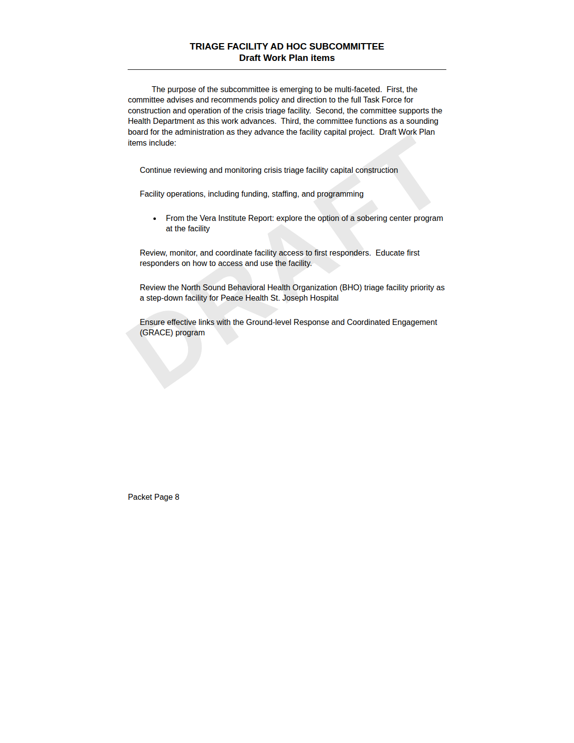DRAFT
TRIAGE FACILITY AD HOC SUBCOMMITTEEDraft Work Plan items
The purpose of the subcommittee is emerging to be multi-faceted. First, the committee advises and recommends policy and direction to the full Task Force for construction and operation of the crisis triage facility. Second, the committee supports the Health Department as this work advances. Third, the committee functions as a sounding board for the administration as they advance the facility capital project. Draft Work Plan items include:
Continue reviewing and monitoring crisis triage facility capital construction
Facility operations, including funding, staffing, and programming
From the Vera Institute Report: explore the option of a sobering center program at the facility
Review, monitor, and coordinate facility access to first responders. Educate first responders on how to access and use the facility.
Review the North Sound Behavioral Health Organization (BHO) triage facility priority as a step-down facility for Peace Health St. Joseph Hospital
Ensure effective links with the Ground-level Response and Coordinated Engagement (GRACE) program
Packet Page 8